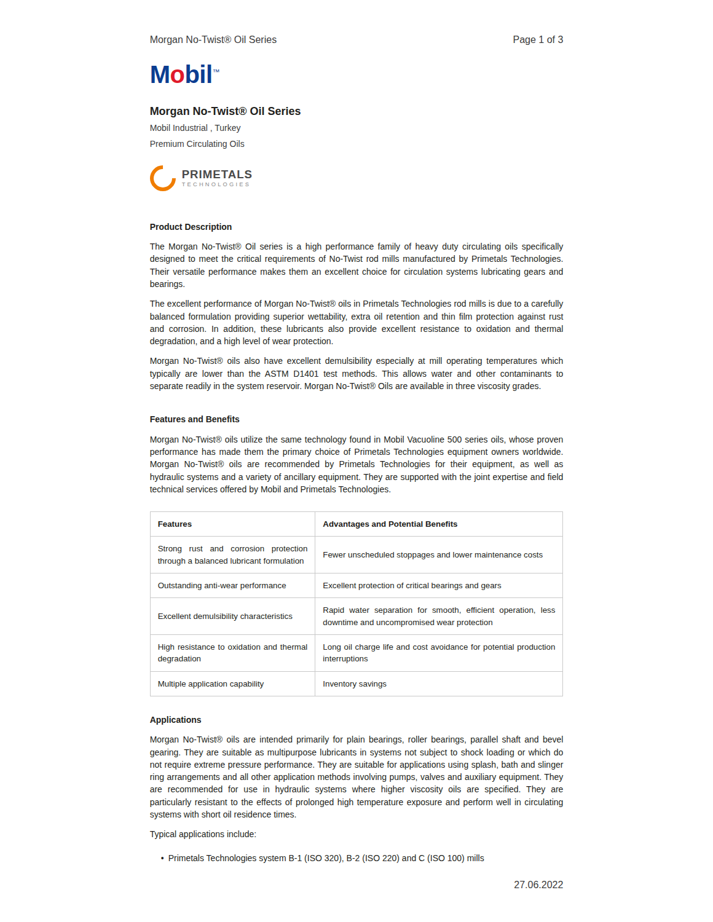Morgan No-Twist® Oil Series
Page 1 of 3
Mobil™
Morgan No-Twist® Oil Series
Mobil Industrial , Turkey
Premium Circulating Oils
PRIMETALS
TECHNOLOGIES
Product Description
The Morgan No-Twist® Oil series is a high performance family of heavy duty circulating oils specifically designed to meet the critical requirements of No-Twist rod mills manufactured by Primetals Technologies. Their versatile performance makes them an excellent choice for circulation systems lubricating gears and bearings.
The excellent performance of Morgan No-Twist® oils in Primetals Technologies rod mills is due to a carefully balanced formulation providing superior wettability, extra oil retention and thin film protection against rust and corrosion. In addition, these lubricants also provide excellent resistance to oxidation and thermal degradation, and a high level of wear protection.
Morgan No-Twist® oils also have excellent demulsibility especially at mill operating temperatures which typically are lower than the ASTM D1401 test methods. This allows water and other contaminants to separate readily in the system reservoir. Morgan No-Twist® Oils are available in three viscosity grades.
Features and Benefits
Morgan No-Twist® oils utilize the same technology found in Mobil Vacuoline 500 series oils, whose proven performance has made them the primary choice of Primetals Technologies equipment owners worldwide. Morgan No-Twist® oils are recommended by Primetals Technologies for their equipment, as well as hydraulic systems and a variety of ancillary equipment. They are supported with the joint expertise and field technical services offered by Mobil and Primetals Technologies.
| Features | Advantages and Potential Benefits |
| --- | --- |
| Strong rust and corrosion protection through a balanced lubricant formulation | Fewer unscheduled stoppages and lower maintenance costs |
| Outstanding anti-wear performance | Excellent protection of critical bearings and gears |
| Excellent demulsibility characteristics | Rapid water separation for smooth, efficient operation, less downtime and uncompromised wear protection |
| High resistance to oxidation and thermal degradation | Long oil charge life and cost avoidance for potential production interruptions |
| Multiple application capability | Inventory savings |
Applications
Morgan No-Twist® oils are intended primarily for plain bearings, roller bearings, parallel shaft and bevel gearing. They are suitable as multipurpose lubricants in systems not subject to shock loading or which do not require extreme pressure performance. They are suitable for applications using splash, bath and slinger ring arrangements and all other application methods involving pumps, valves and auxiliary equipment. They are recommended for use in hydraulic systems where higher viscosity oils are specified. They are particularly resistant to the effects of prolonged high temperature exposure and perform well in circulating systems with short oil residence times.
Typical applications include:
Primetals Technologies system B-1 (ISO 320), B-2 (ISO 220) and C (ISO 100) mills
27.06.2022